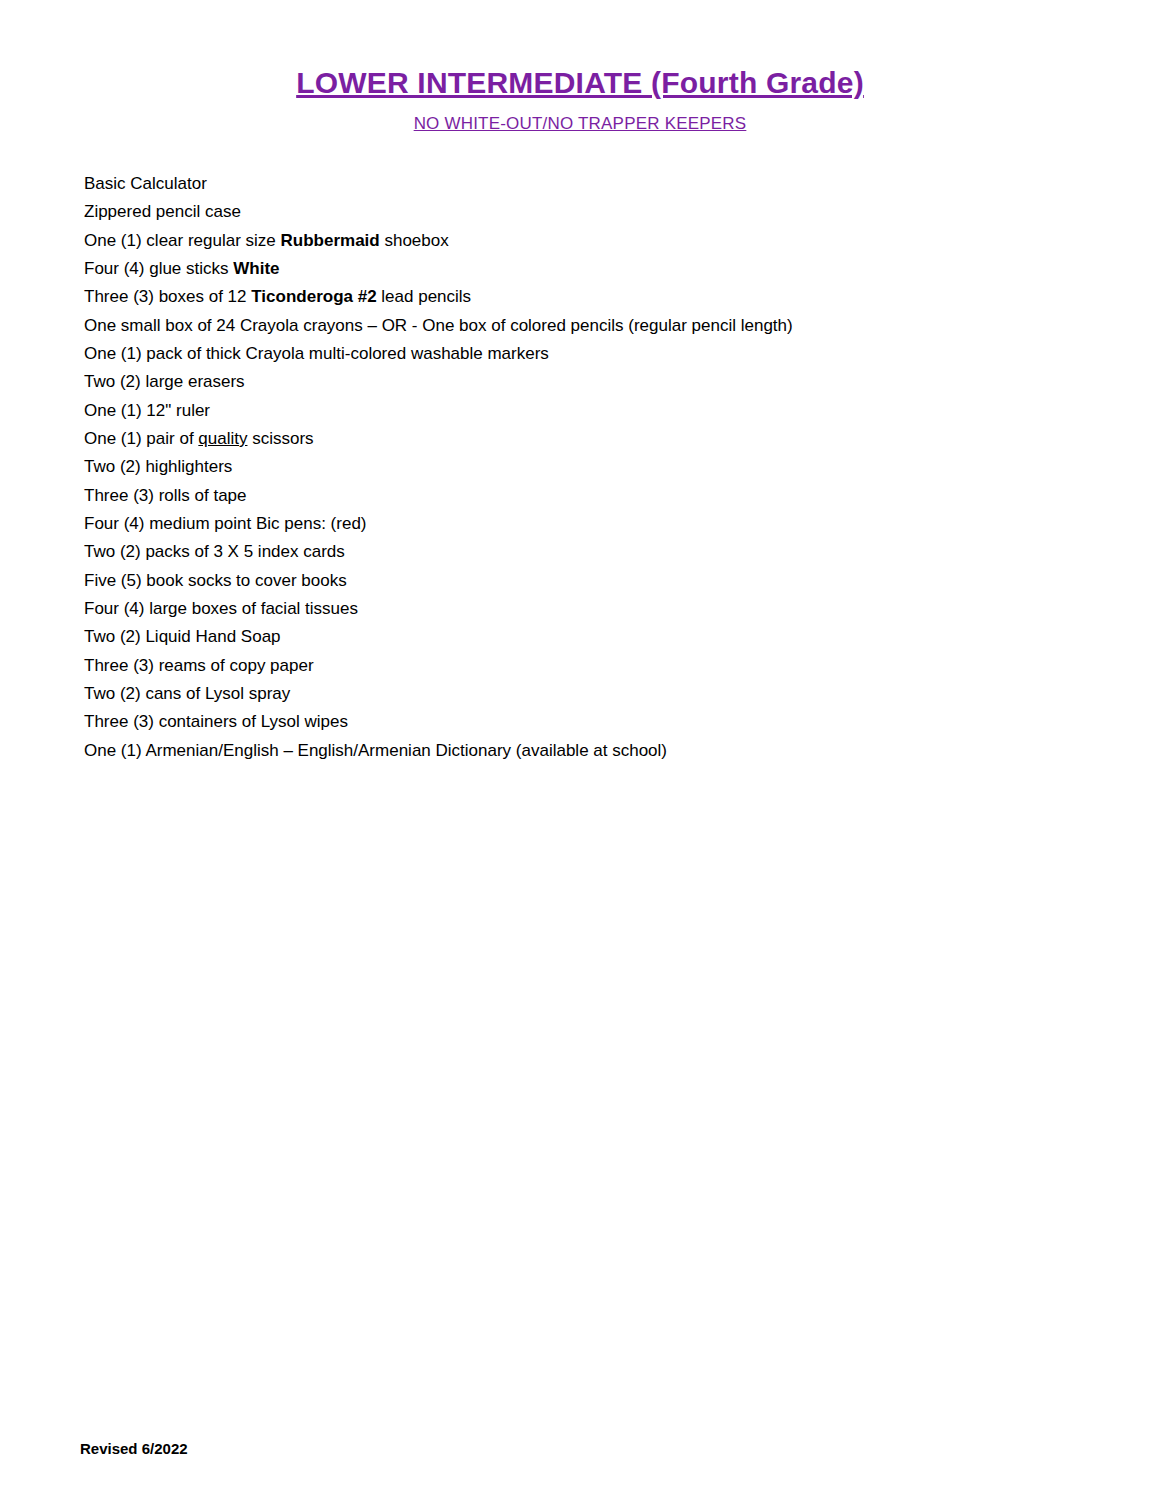LOWER INTERMEDIATE (Fourth Grade)
NO WHITE-OUT/NO TRAPPER KEEPERS
Basic Calculator
Zippered pencil case
One (1) clear regular size Rubbermaid shoebox
Four (4) glue sticks White
Three (3) boxes of 12 Ticonderoga #2 lead pencils
One small box of 24 Crayola crayons – OR - One box of colored pencils (regular pencil length)
One (1) pack of thick Crayola multi-colored washable markers
Two (2) large erasers
One (1) 12" ruler
One (1) pair of quality scissors
Two (2) highlighters
Three (3) rolls of tape
Four (4) medium point Bic pens: (red)
Two (2) packs of 3 X 5 index cards
Five (5) book socks to cover books
Four (4) large boxes of facial tissues
Two (2) Liquid Hand Soap
Three (3) reams of copy paper
Two (2) cans of Lysol spray
Three (3) containers of Lysol wipes
One (1) Armenian/English – English/Armenian Dictionary (available at school)
Revised 6/2022